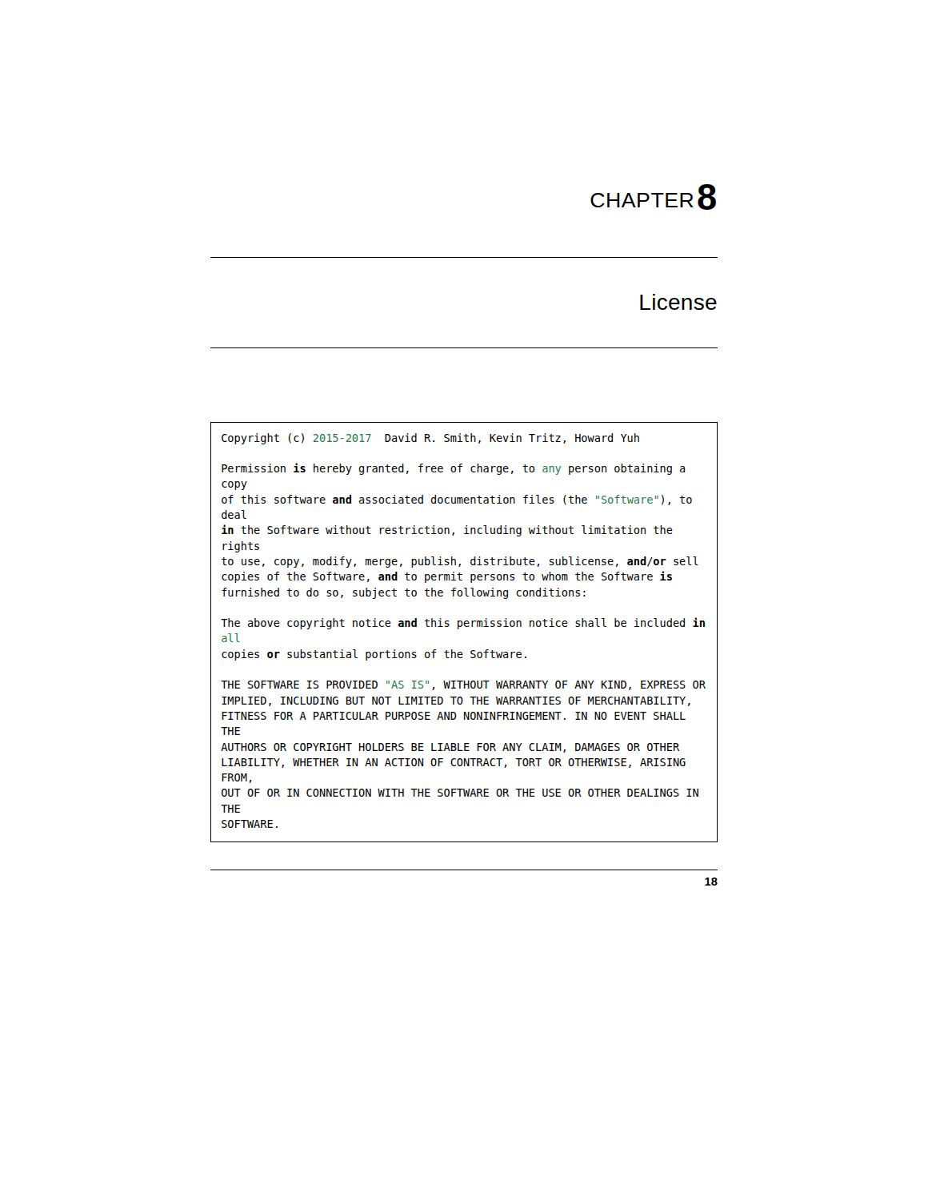CHAPTER8
License
Copyright (c) 2015-2017  David R. Smith, Kevin Tritz, Howard Yuh

Permission is hereby granted, free of charge, to any person obtaining a copy
of this software and associated documentation files (the "Software"), to deal
in the Software without restriction, including without limitation the rights
to use, copy, modify, merge, publish, distribute, sublicense, and/or sell
copies of the Software, and to permit persons to whom the Software is
furnished to do so, subject to the following conditions:

The above copyright notice and this permission notice shall be included in all
copies or substantial portions of the Software.

THE SOFTWARE IS PROVIDED "AS IS", WITHOUT WARRANTY OF ANY KIND, EXPRESS OR
IMPLIED, INCLUDING BUT NOT LIMITED TO THE WARRANTIES OF MERCHANTABILITY,
FITNESS FOR A PARTICULAR PURPOSE AND NONINFRINGEMENT. IN NO EVENT SHALL THE
AUTHORS OR COPYRIGHT HOLDERS BE LIABLE FOR ANY CLAIM, DAMAGES OR OTHER
LIABILITY, WHETHER IN AN ACTION OF CONTRACT, TORT OR OTHERWISE, ARISING FROM,
OUT OF OR IN CONNECTION WITH THE SOFTWARE OR THE USE OR OTHER DEALINGS IN THE
SOFTWARE.
18